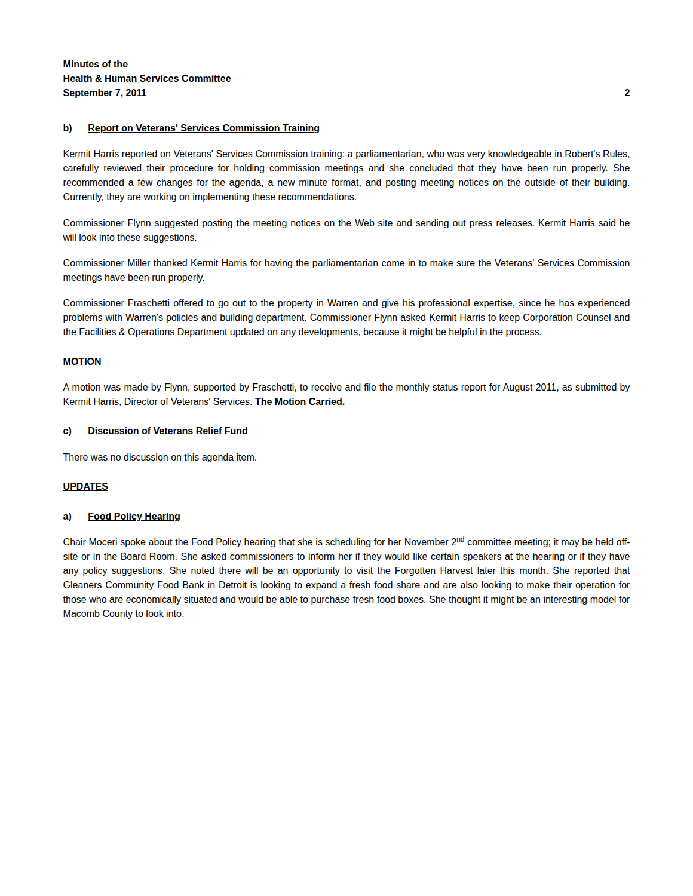Minutes of the
Health & Human Services Committee
September 7, 2011 2
b) Report on Veterans' Services Commission Training
Kermit Harris reported on Veterans' Services Commission training: a parliamentarian, who was very knowledgeable in Robert's Rules, carefully reviewed their procedure for holding commission meetings and she concluded that they have been run properly. She recommended a few changes for the agenda, a new minute format, and posting meeting notices on the outside of their building. Currently, they are working on implementing these recommendations.
Commissioner Flynn suggested posting the meeting notices on the Web site and sending out press releases. Kermit Harris said he will look into these suggestions.
Commissioner Miller thanked Kermit Harris for having the parliamentarian come in to make sure the Veterans' Services Commission meetings have been run properly.
Commissioner Fraschetti offered to go out to the property in Warren and give his professional expertise, since he has experienced problems with Warren's policies and building department. Commissioner Flynn asked Kermit Harris to keep Corporation Counsel and the Facilities & Operations Department updated on any developments, because it might be helpful in the process.
MOTION
A motion was made by Flynn, supported by Fraschetti, to receive and file the monthly status report for August 2011, as submitted by Kermit Harris, Director of Veterans' Services. The Motion Carried.
c) Discussion of Veterans Relief Fund
There was no discussion on this agenda item.
UPDATES
a) Food Policy Hearing
Chair Moceri spoke about the Food Policy hearing that she is scheduling for her November 2nd committee meeting; it may be held off-site or in the Board Room. She asked commissioners to inform her if they would like certain speakers at the hearing or if they have any policy suggestions. She noted there will be an opportunity to visit the Forgotten Harvest later this month. She reported that Gleaners Community Food Bank in Detroit is looking to expand a fresh food share and are also looking to make their operation for those who are economically situated and would be able to purchase fresh food boxes. She thought it might be an interesting model for Macomb County to look into.